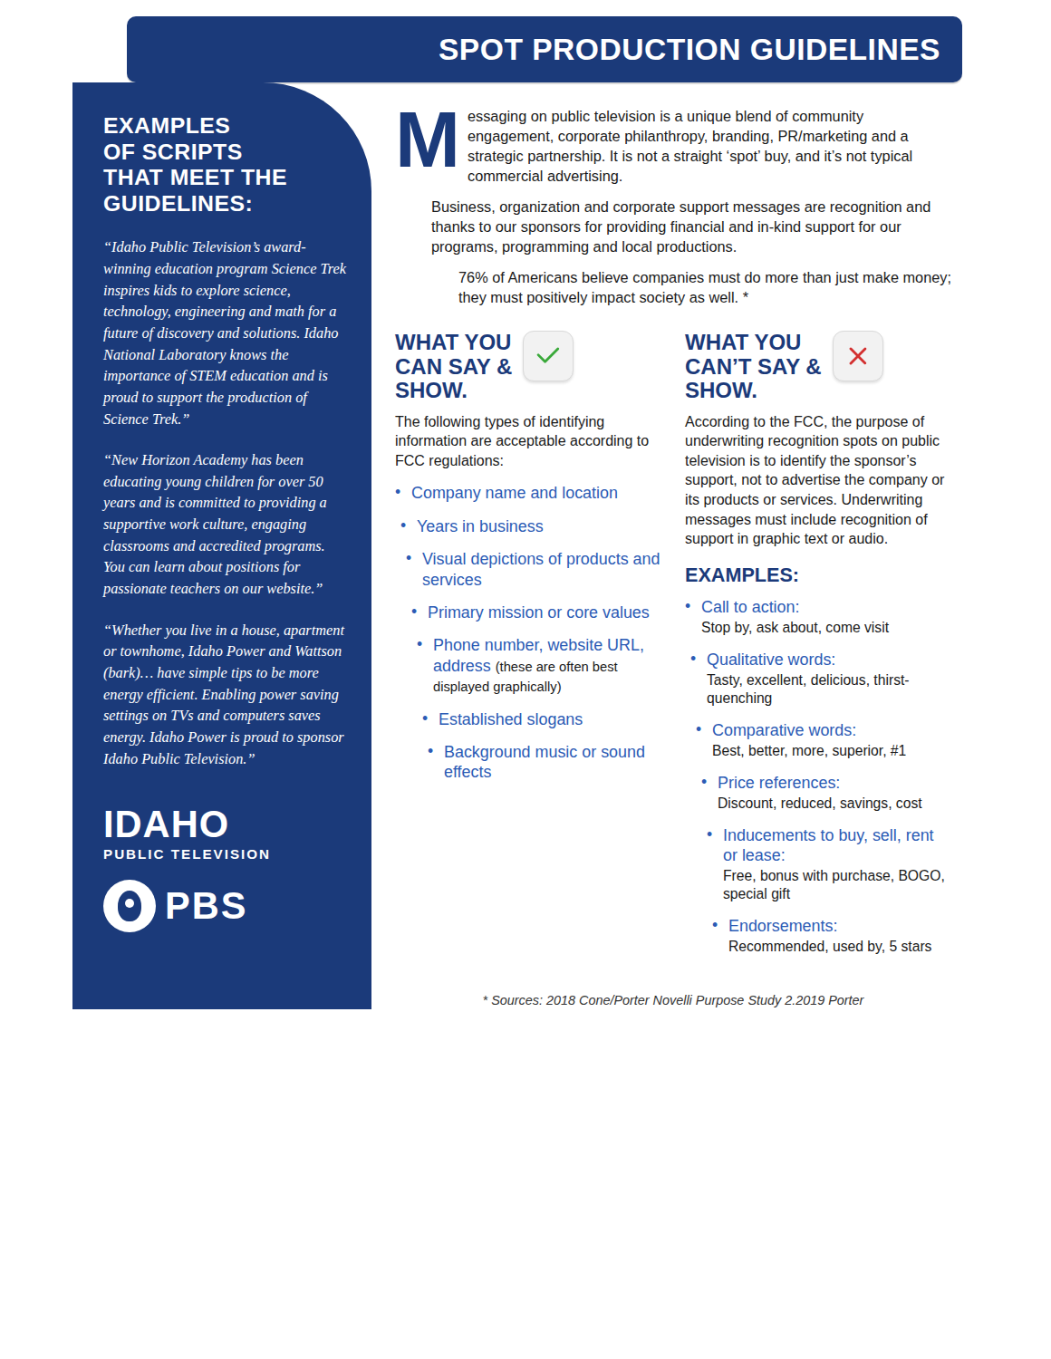Spot Production Guidelines
Examples
of Scripts
That Meet the
Guidelines:
“Idaho Public Television’s award-winning education program Science Trek inspires kids to explore science, technology, engineering and math for a future of discovery and solutions. Idaho National Laboratory knows the importance of STEM education and is proud to support the production of Science Trek.”
“New Horizon Academy has been educating young children for over 50 years and is committed to providing a supportive work culture, engaging classrooms and accredited programs. You can learn about positions for passionate teachers on our website.”
“Whether you live in a house, apartment or townhome, Idaho Power and Wattson (bark)… have simple tips to be more energy efficient. Enabling power saving settings on TVs and computers saves energy. Idaho Power is proud to sponsor Idaho Public Television.”
IDAHO
PUBLIC TELEVISION
PBS
Messaging on public television is a unique blend of community engagement, corporate philanthropy, branding, PR/marketing and a strategic partnership. It is not a straight ‘spot’ buy, and it’s not typical commercial advertising.
Business, organization and corporate support messages are recognition and thanks to our sponsors for providing financial and in-kind support for our programs, programming and local productions.
76% of Americans believe companies must do more than just make money; they must positively impact society as well. *
What You
Can Say &
Show.
The following types of identifying information are acceptable according to FCC regulations:
Company name and location
Years in business
Visual depictions of products and services
Primary mission or core values
Phone number, website URL, address (these are often best displayed graphically)
Established slogans
Background music or sound effects
What You
Can’t Say &
Show.
According to the FCC, the purpose of underwriting recognition spots on public television is to identify the sponsor’s support, not to advertise the company or its products or services. Underwriting messages must include recognition of support in graphic text or audio.
Examples:
Call to action: Stop by, ask about, come visit
Qualitative words: Tasty, excellent, delicious, thirst-quenching
Comparative words: Best, better, more, superior, #1
Price references: Discount, reduced, savings, cost
Inducements to buy, sell, rent or lease: Free, bonus with purchase, BOGO, special gift
Endorsements: Recommended, used by, 5 stars
* Sources: 2018 Cone/Porter Novelli Purpose Study 2.2019 Porter